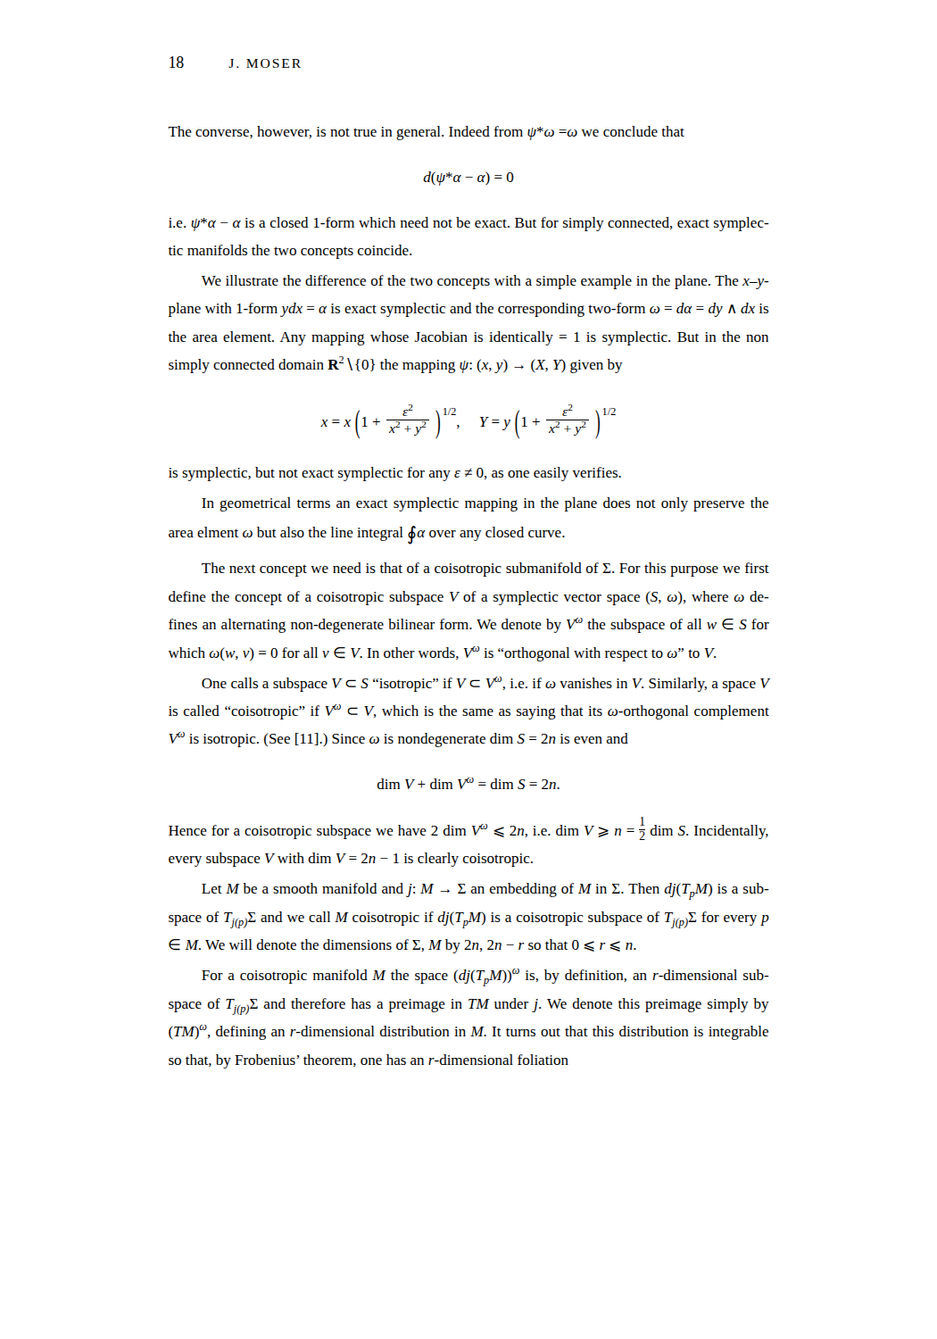18 J. MOSER
The converse, however, is not true in general. Indeed from ψ*ω =ω we conclude that
d(ψ*α − α) = 0
i.e. ψ*α − α is a closed 1-form which need not be exact. But for simply connected, exact symplectic manifolds the two concepts coincide.
We illustrate the difference of the two concepts with a simple example in the plane. The x–y-plane with 1-form ydx = α is exact symplectic and the corresponding two-form ω = dα = dy ∧ dx is the area element. Any mapping whose Jacobian is identically = 1 is symplectic. But in the non simply connected domain R2∖{0} the mapping ψ: (x, y) → (X, Y) given by
x = x (1 + ε2 x2 + y2 ) 1/2, Y = y (1 + ε2 x2 + y2 ) 1/2
is symplectic, but not exact symplectic for any ε ≠ 0, as one easily verifies.
In geometrical terms an exact symplectic mapping in the plane does not only preserve the area elment ω but also the line integral ∮α over any closed curve.
The next concept we need is that of a coisotropic submanifold of Σ. For this purpose we first define the concept of a coisotropic subspace V of a symplectic vector space (S, ω), where ω defines an alternating non-degenerate bilinear form. We denote by Vω the subspace of all w ∈ S for which ω(w, v) = 0 for all v ∈ V. In other words, Vω is “orthogonal with respect to ω” to V.
One calls a subspace V ⊂ S “isotropic” if V ⊂ Vω, i.e. if ω vanishes in V. Similarly, a space V is called “coisotropic” if Vω ⊂ V, which is the same as saying that its ω-orthogonal complement Vω is isotropic. (See [11].) Since ω is nondegenerate dim S = 2n is even and
dim V + dim Vω = dim S = 2n.
Hence for a coisotropic subspace we have 2 dim Vω ⩽ 2n, i.e. dim V ⩾ n = 12 dim S. Incidentally, every subspace V with dim V = 2n − 1 is clearly coisotropic.
Let M be a smooth manifold and j: M → Σ an embedding of M in Σ. Then dj(TpM) is a subspace of Tj(p) Σ and we call M coisotropic if dj(TpM) is a coisotropic subspace of Tj(p) Σ for every p ∈ M. We will denote the dimensions of Σ, M by 2n, 2n − r so that 0 ⩽ r ⩽ n.
For a coisotropic manifold M the space (dj(TpM))ω is, by definition, an r-dimensional subspace of Tj(p) Σ and therefore has a preimage in TM under j. We denote this preimage simply by (TM)ω, defining an r-dimensional distribution in M. It turns out that this distribution is integrable so that, by Frobenius’ theorem, one has an r-dimensional foliation